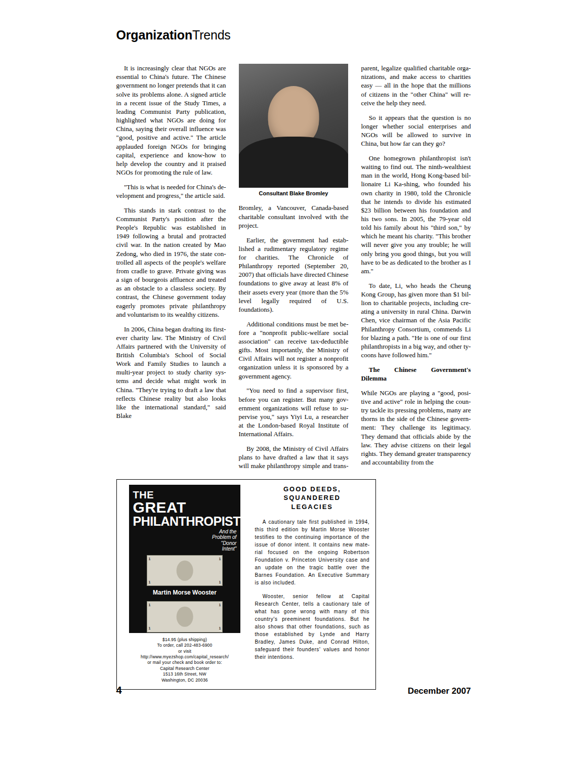Organization Trends
It is increasingly clear that NGOs are essential to China's future. The Chinese government no longer pretends that it can solve its problems alone. A signed article in a recent issue of the Study Times, a leading Communist Party publication, highlighted what NGOs are doing for China, saying their overall influence was "good, positive and active." The article applauded foreign NGOs for bringing capital, experience and know-how to help develop the country and it praised NGOs for promoting the rule of law.
"This is what is needed for China's development and progress," the article said.
This stands in stark contrast to the Communist Party's position after the People's Republic was established in 1949 following a brutal and protracted civil war. In the nation created by Mao Zedong, who died in 1976, the state controlled all aspects of the people's welfare from cradle to grave. Private giving was a sign of bourgeois affluence and treated as an obstacle to a classless society. By contrast, the Chinese government today eagerly promotes private philanthropy and voluntarism to its wealthy citizens.
In 2006, China began drafting its first-ever charity law. The Ministry of Civil Affairs partnered with the University of British Columbia's School of Social Work and Family Studies to launch a multi-year project to study charity systems and decide what might work in China. "They're trying to draft a law that reflects Chinese reality but also looks like the international standard," said Blake
Consultant Blake Bromley
Bromley, a Vancouver, Canada-based charitable consultant involved with the project.
Earlier, the government had established a rudimentary regulatory regime for charities. The Chronicle of Philanthropy reported (September 20, 2007) that officials have directed Chinese foundations to give away at least 8% of their assets every year (more than the 5% level legally required of U.S. foundations).
Additional conditions must be met before a "nonprofit public-welfare social association" can receive tax-deductible gifts. Most importantly, the Ministry of Civil Affairs will not register a nonprofit organization unless it is sponsored by a government agency.
"You need to find a supervisor first, before you can register. But many government organizations will refuse to supervise you," says Yiyi Lu, a researcher at the London-based Royal Institute of International Affairs.
By 2008, the Ministry of Civil Affairs plans to have drafted a law that it says will make philanthropy simple and transparent, legalize qualified charitable organizations, and make access to charities easy — all in the hope that the millions of citizens in the "other China" will receive the help they need.
So it appears that the question is no longer whether social enterprises and NGOs will be allowed to survive in China, but how far can they go?
One homegrown philanthropist isn't waiting to find out. The ninth-wealthiest man in the world, Hong Kong-based billionaire Li Ka-shing, who founded his own charity in 1980, told the Chronicle that he intends to divide his estimated $23 billion between his foundation and his two sons. In 2005, the 79-year old told his family about his "third son," by which he meant his charity. "This brother will never give you any trouble; he will only bring you good things, but you will have to be as dedicated to the brother as I am."
To date, Li, who heads the Cheung Kong Group, has given more than $1 billion to charitable projects, including creating a university in rural China. Darwin Chen, vice chairman of the Asia Pacific Philanthropy Consortium, commends Li for blazing a path. "He is one of our first philanthropists in a big way, and other tycoons have followed him."
The Chinese Government's Dilemma
While NGOs are playing a "good, positive and active" role in helping the country tackle its pressing problems, many are thorns in the side of the Chinese government: They challenge its legitimacy. They demand that officials abide by the law. They advise citizens on their legal rights. They demand greater transparency and accountability from the
THE
GREAT
PHILANTHROPISTS
And the
Problem of
"Donor
Intent"
11 11
Martin Morse Wooster
11 11
$14.95 (plus shipping)
To order, call 202-483-6900
or visit
http://www.myezshop.com/capital_research/
or mail your check and book order to:
Capital Research Center
1513 16th Street, NW
Washington, DC 20036
GOOD DEEDS,
SQUANDERED
LEGACIES
A cautionary tale first published in 1994, this third edition by Martin Morse Wooster testifies to the continuing importance of the issue of donor intent. It contains new material focused on the ongoing Robertson Foundation v. Princeton University case and an update on the tragic battle over the Barnes Foundation. An Executive Summary is also included.
Wooster, senior fellow at Capital Research Center, tells a cautionary tale of what has gone wrong with many of this country's preeminent foundations. But he also shows that other foundations, such as those established by Lynde and Harry Bradley, James Duke, and Conrad Hilton, safeguard their founders' values and honor their intentions.
4
December 2007